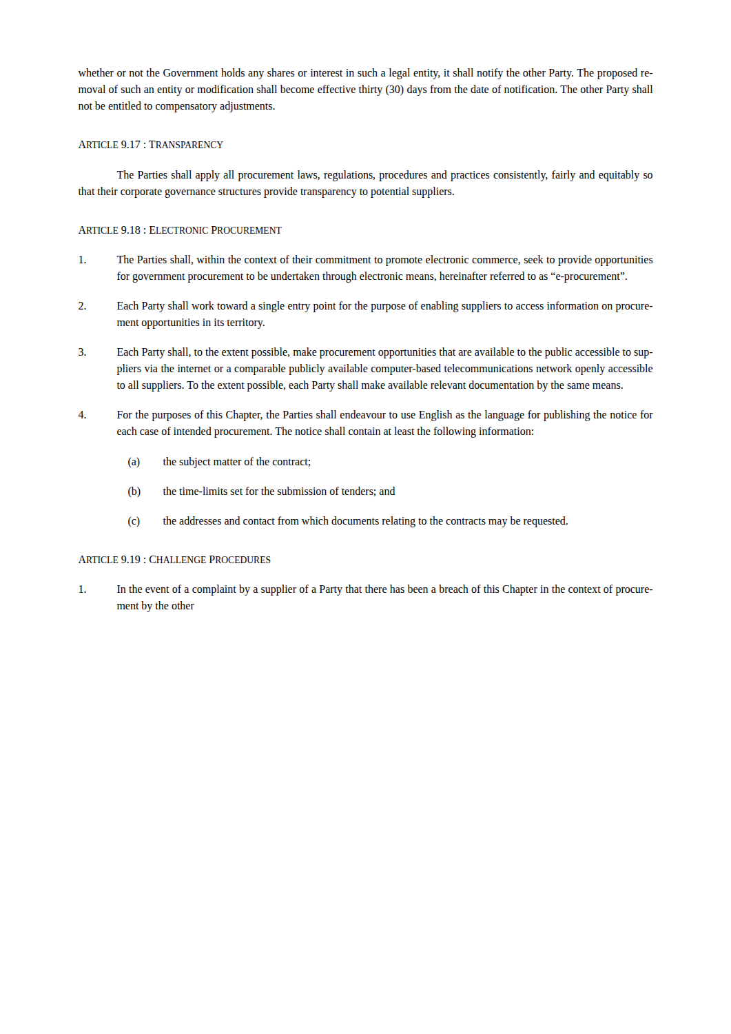whether or not the Government holds any shares or interest in such a legal entity, it shall notify the other Party. The proposed removal of such an entity or modification shall become effective thirty (30) days from the date of notification. The other Party shall not be entitled to compensatory adjustments.
ARTICLE 9.17 : TRANSPARENCY
The Parties shall apply all procurement laws, regulations, procedures and practices consistently, fairly and equitably so that their corporate governance structures provide transparency to potential suppliers.
ARTICLE 9.18 : ELECTRONIC PROCUREMENT
1.
The Parties shall, within the context of their commitment to promote electronic commerce, seek to provide opportunities for government procurement to be undertaken through electronic means, hereinafter referred to as “e-procurement”.
2.
Each Party shall work toward a single entry point for the purpose of enabling suppliers to access information on procurement opportunities in its territory.
3.
Each Party shall, to the extent possible, make procurement opportunities that are available to the public accessible to suppliers via the internet or a comparable publicly available computer-based telecommunications network openly accessible to all suppliers. To the extent possible, each Party shall make available relevant documentation by the same means.
4.
For the purposes of this Chapter, the Parties shall endeavour to use English as the language for publishing the notice for each case of intended procurement. The notice shall contain at least the following information:
(a) the subject matter of the contract;
(b) the time-limits set for the submission of tenders; and
(c) the addresses and contact from which documents relating to the contracts may be requested.
ARTICLE 9.19 : CHALLENGE PROCEDURES
1.
In the event of a complaint by a supplier of a Party that there has been a breach of this Chapter in the context of procurement by the other